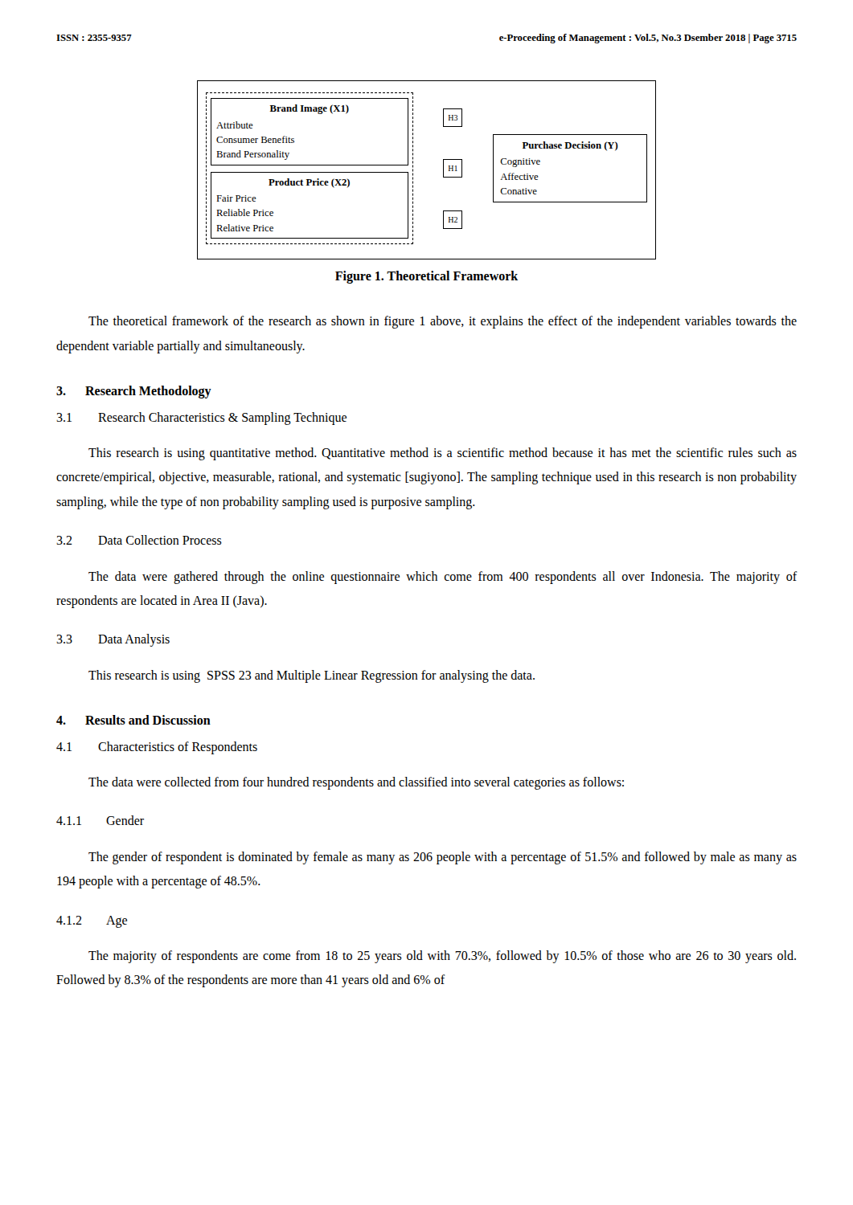ISSN : 2355-9357
e-Proceeding of Management : Vol.5, No.3 Dsember 2018 | Page 3715
Brand Image (X1)
Attribute
Consumer Benefits
Brand Personality
Product Price (X2)
Fair Price
Reliable Price
Relative Price
H3
H1
H2
Purchase Decision (Y)
Cognitive
Affective
Conative
Figure 1. Theoretical Framework
The theoretical framework of the research as shown in figure 1 above, it explains the effect of the independent variables towards the dependent variable partially and simultaneously.
3.
Research Methodology
3.1
Research Characteristics & Sampling Technique
This research is using quantitative method. Quantitative method is a scientific method because it has met the scientific rules such as concrete/empirical, objective, measurable, rational, and systematic [sugiyono]. The sampling technique used in this research is non probability sampling, while the type of non probability sampling used is purposive sampling.
3.2
Data Collection Process
The data were gathered through the online questionnaire which come from 400 respondents all over Indonesia. The majority of respondents are located in Area II (Java).
3.3
Data Analysis
This research is using SPSS 23 and Multiple Linear Regression for analysing the data.
4.
Results and Discussion
4.1
Characteristics of Respondents
The data were collected from four hundred respondents and classified into several categories as follows:
4.1.1
Gender
The gender of respondent is dominated by female as many as 206 people with a percentage of 51.5% and followed by male as many as 194 people with a percentage of 48.5%.
4.1.2
Age
The majority of respondents are come from 18 to 25 years old with 70.3%, followed by 10.5% of those who are 26 to 30 years old. Followed by 8.3% of the respondents are more than 41 years old and 6% of